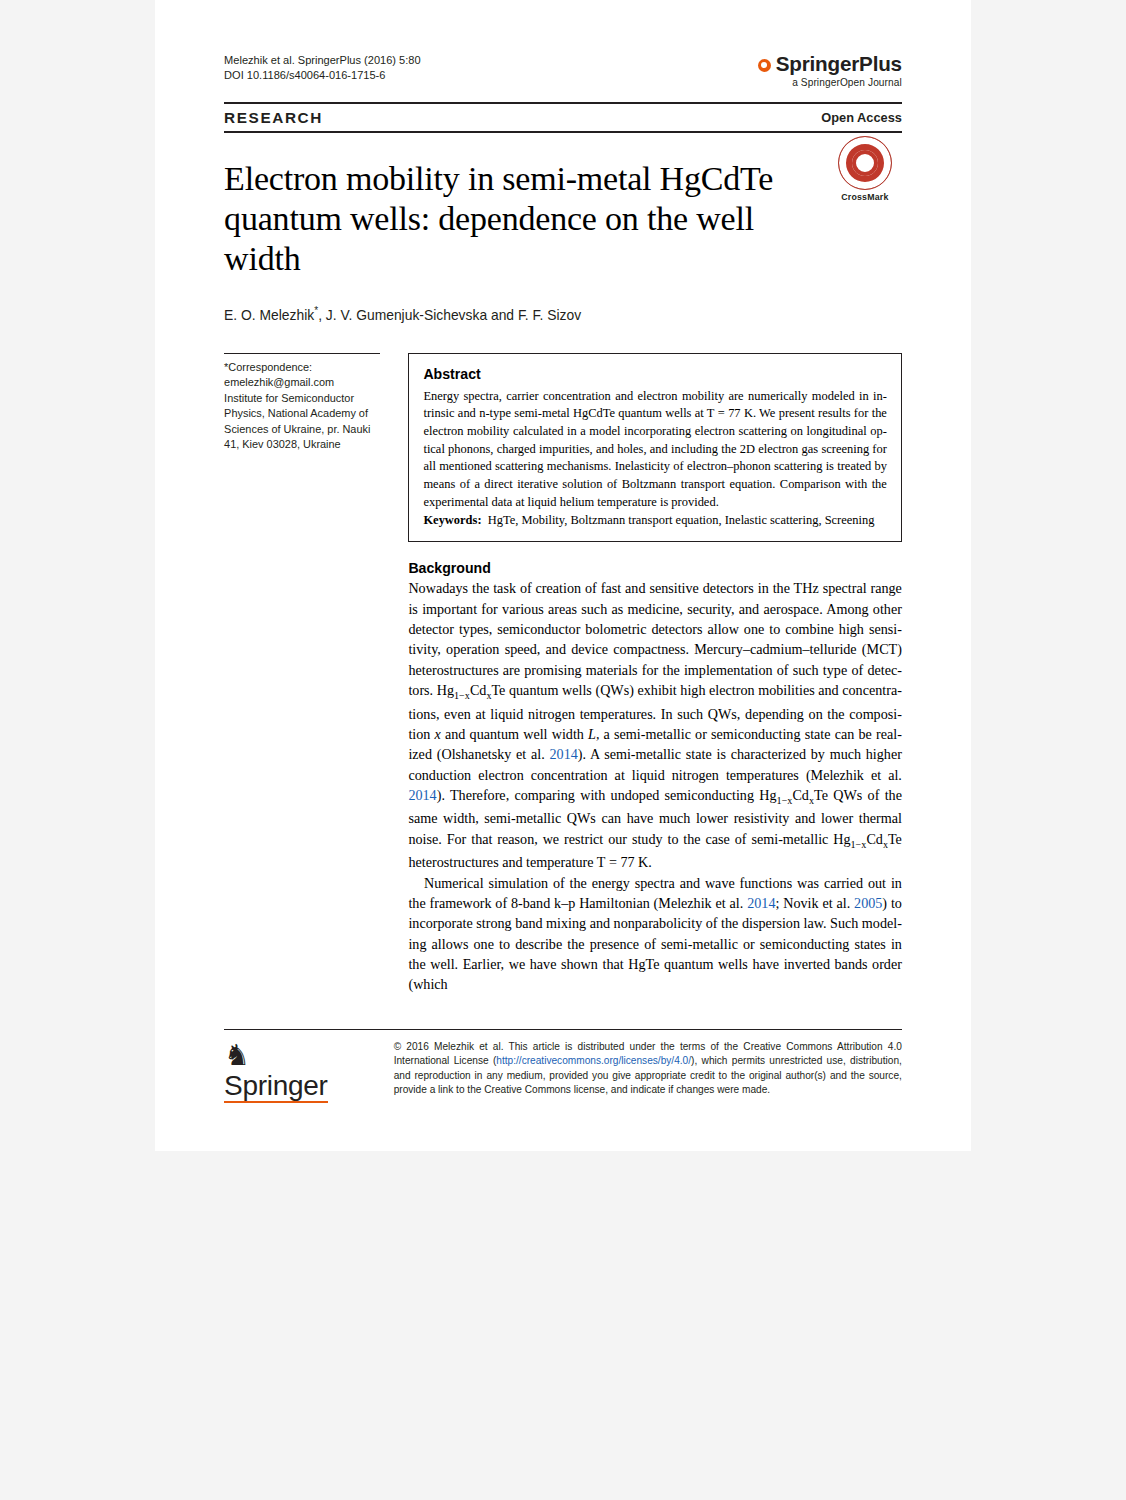Melezhik et al. SpringerPlus (2016) 5:80
DOI 10.1186/s40064-016-1715-6
SpringerPlus
a SpringerOpen Journal
RESEARCH
Open Access
CrossMark
Electron mobility in semi-metal HgCdTe quantum wells: dependence on the well width
E. O. Melezhik*, J. V. Gumenjuk-Sichevska and F. F. Sizov
*Correspondence:
emelezhik@gmail.com
Institute for Semiconductor Physics, National Academy of Sciences of Ukraine, pr. Nauki 41, Kiev 03028, Ukraine
Abstract
Energy spectra, carrier concentration and electron mobility are numerically modeled in intrinsic and n-type semi-metal HgCdTe quantum wells at T = 77 K. We present results for the electron mobility calculated in a model incorporating electron scattering on longitudinal optical phonons, charged impurities, and holes, and including the 2D electron gas screening for all mentioned scattering mechanisms. Inelasticity of electron–phonon scattering is treated by means of a direct iterative solution of Boltzmann transport equation. Comparison with the experimental data at liquid helium temperature is provided.
Keywords: HgTe, Mobility, Boltzmann transport equation, Inelastic scattering, Screening
Background
Nowadays the task of creation of fast and sensitive detectors in the THz spectral range is important for various areas such as medicine, security, and aerospace. Among other detector types, semiconductor bolometric detectors allow one to combine high sensitivity, operation speed, and device compactness. Mercury–cadmium–telluride (MCT) heterostructures are promising materials for the implementation of such type of detectors. Hg1−xCdxTe quantum wells (QWs) exhibit high electron mobilities and concentrations, even at liquid nitrogen temperatures. In such QWs, depending on the composition x and quantum well width L, a semi-metallic or semiconducting state can be realized (Olshanetsky et al. 2014). A semi-metallic state is characterized by much higher conduction electron concentration at liquid nitrogen temperatures (Melezhik et al. 2014). Therefore, comparing with undoped semiconducting Hg1−xCdxTe QWs of the same width, semi-metallic QWs can have much lower resistivity and lower thermal noise. For that reason, we restrict our study to the case of semi-metallic Hg1−xCdxTe heterostructures and temperature T = 77 K.
Numerical simulation of the energy spectra and wave functions was carried out in the framework of 8-band k–p Hamiltonian (Melezhik et al. 2014; Novik et al. 2005) to incorporate strong band mixing and nonparabolicity of the dispersion law. Such modeling allows one to describe the presence of semi-metallic or semiconducting states in the well. Earlier, we have shown that HgTe quantum wells have inverted bands order (which
♞
Springer
© 2016 Melezhik et al. This article is distributed under the terms of the Creative Commons Attribution 4.0 International License (http://creativecommons.org/licenses/by/4.0/), which permits unrestricted use, distribution, and reproduction in any medium, provided you give appropriate credit to the original author(s) and the source, provide a link to the Creative Commons license, and indicate if changes were made.